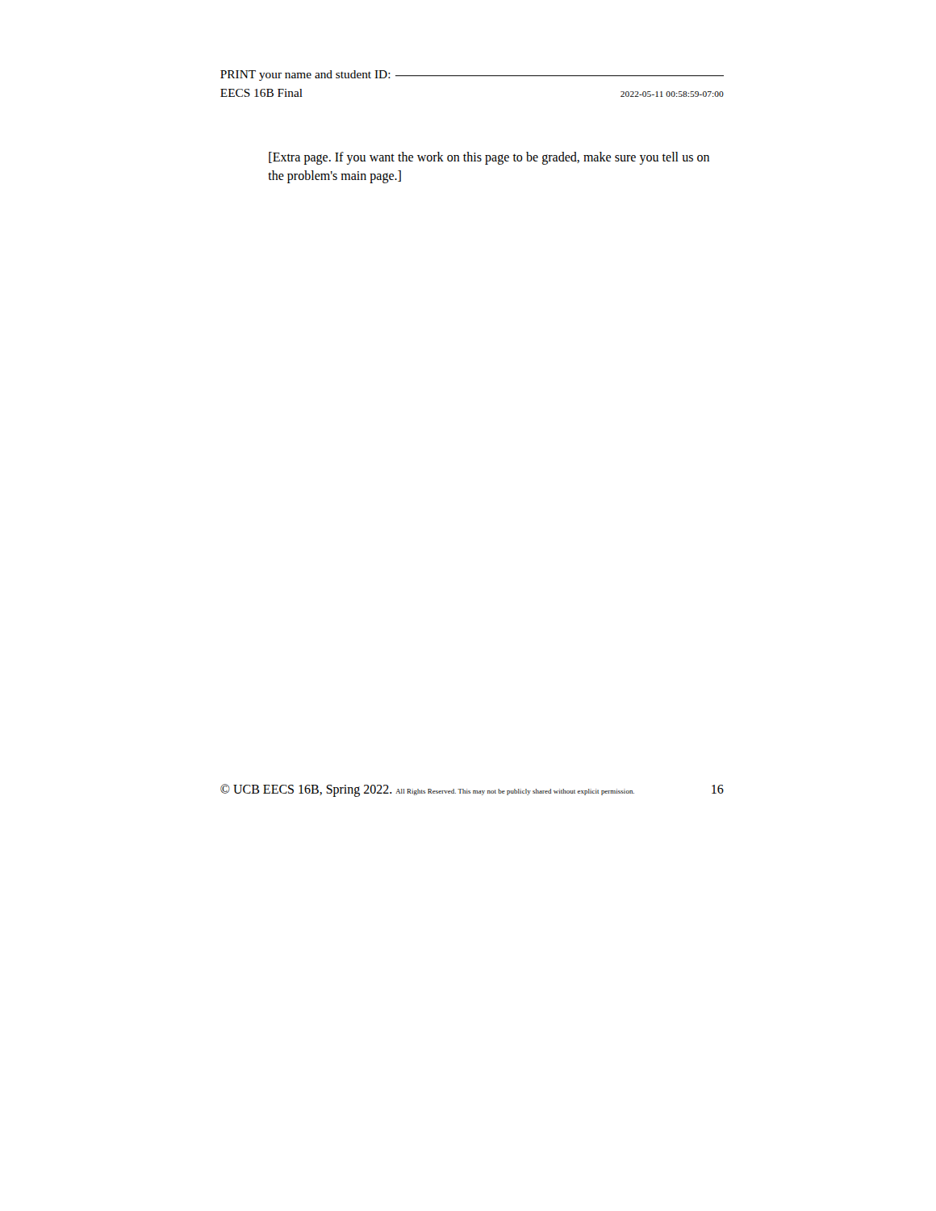PRINT your name and student ID:
EECS 16B Final 2022-05-11 00:58:59-07:00
[Extra page. If you want the work on this page to be graded, make sure you tell us on the problem's main page.]
© UCB EECS 16B, Spring 2022. All Rights Reserved. This may not be publicly shared without explicit permission. 16